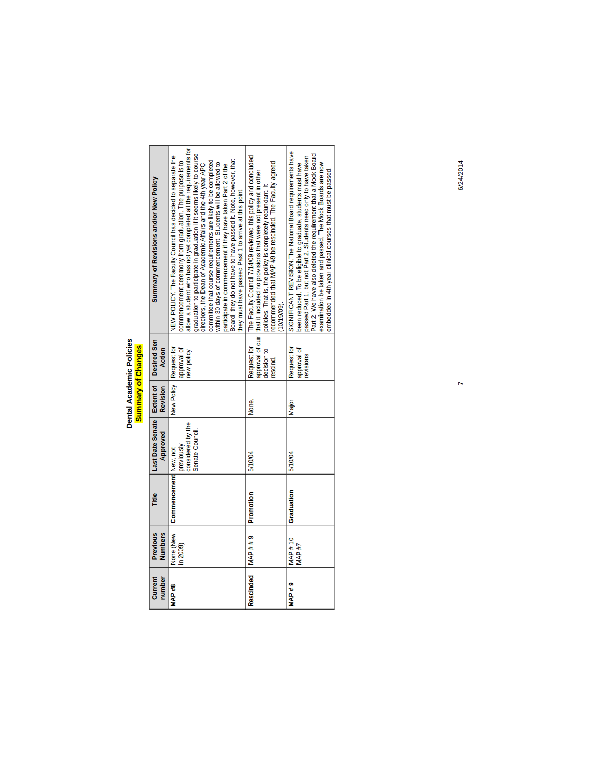Dental Academic Policies
Summary of Changes
| Current number | Previous Numbers | Title | Last Date Senate Approved | Extent of Revision | Desired Sen Action | Summary of Revisions and/or New Policy |
| --- | --- | --- | --- | --- | --- | --- |
| MAP #8 | None (New in 2009) | Commencement | New, not previously considered by the Senate Council. | New Policy | Request for approval of new policy | NEW POLICY. The Faculty Council has decided to separate the commencement ceremony from graduation. The purpose is to allow a student who has not yet completed all the requirements for graduation to participate in graduation if it seems likely to course directors, the Dean of Academic Affairs and the 4th year APC committee that course requirements are likely to be completed within 30 days of commencement. Students will be allowed to participate in commencement if they have taken Part 2 of the Board; they do not have to have passed it. Note, however, that they must have passed Past 1 to arrive at this point. |
| Rescinded | MAP # # 9 | Promotion | 5/10/04 | None. | Request for approval of our decision to rescind. | The Faculty Council 7/14/09 reviewed this policy and concluded that it included no provisions that were not present in other policies. That is, the policy is completely redundant. It recommended that MAP #9 be rescinded. The Faculty agreed (10/19/09). |
| MAP # 9 | MAP # 10 MAP #7 | Graduation | 5/10/04 | Major | Request for approval of revisions | SIGNIFICANT REVISION.The National Board requirements have been reduced. To be eligible to graduate, students must have passed Part 1, but not Part 2. Students need only to have taken Part 2. We have also deleted the requirement that a Mock Board examination be taken and passed. The Mock Boards are now embedded in 4th year clinical courses that must be passed. |
7
6/24/2014